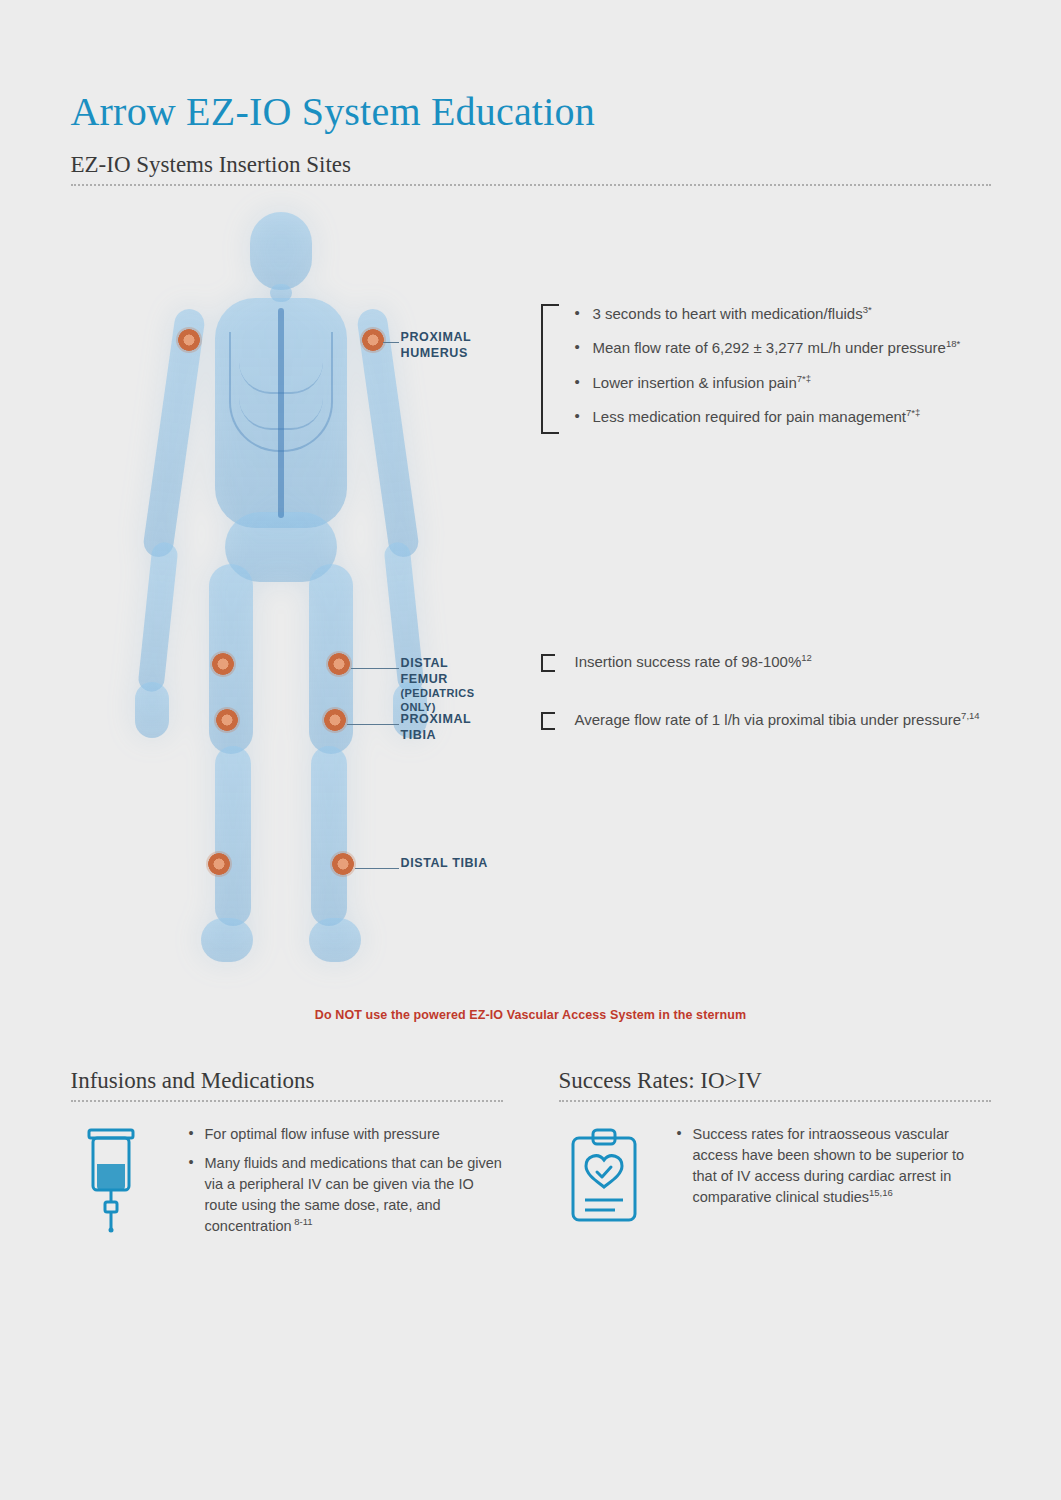Arrow EZ-IO System Education
EZ-IO Systems Insertion Sites
Proximal
Humerus
Distal Femur(Pediatrics only)
Proximal Tibia
Distal Tibia
3 seconds to heart with medication/fluids3*
Mean flow rate of 6,292 ± 3,277 mL/h under pressure18*
Lower insertion & infusion pain7*‡
Less medication required for pain management7*‡
Insertion success rate of 98-100%12
Average flow rate of 1 l/h via proximal tibia under pressure7,14
Do NOT use the powered EZ-IO Vascular Access System in the sternum
Infusions and Medications
For optimal flow infuse with pressure
Many fluids and medications that can be given via a peripheral IV can be given via the IO route using the same dose, rate, and concentration 8-11
Success Rates: IO>IV
Success rates for intraosseous vascular access have been shown to be superior to that of IV access during cardiac arrest in comparative clinical studies15,16